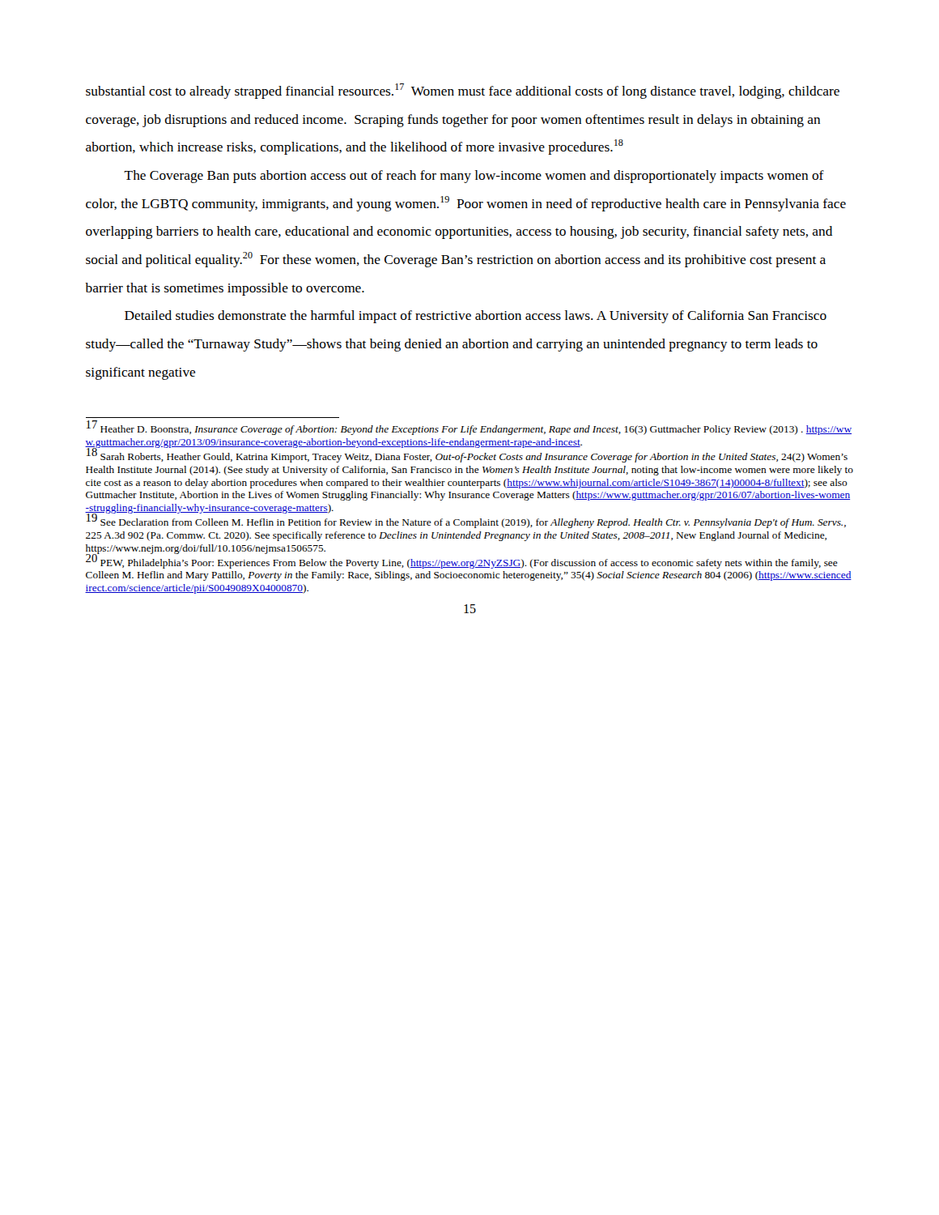substantial cost to already strapped financial resources.17 Women must face additional costs of long distance travel, lodging, childcare coverage, job disruptions and reduced income. Scraping funds together for poor women oftentimes result in delays in obtaining an abortion, which increase risks, complications, and the likelihood of more invasive procedures.18
The Coverage Ban puts abortion access out of reach for many low-income women and disproportionately impacts women of color, the LGBTQ community, immigrants, and young women.19 Poor women in need of reproductive health care in Pennsylvania face overlapping barriers to health care, educational and economic opportunities, access to housing, job security, financial safety nets, and social and political equality.20 For these women, the Coverage Ban’s restriction on abortion access and its prohibitive cost present a barrier that is sometimes impossible to overcome.
Detailed studies demonstrate the harmful impact of restrictive abortion access laws. A University of California San Francisco study—called the “Turnaway Study”—shows that being denied an abortion and carrying an unintended pregnancy to term leads to significant negative
17 Heather D. Boonstra, Insurance Coverage of Abortion: Beyond the Exceptions For Life Endangerment, Rape and Incest, 16(3) Guttmacher Policy Review (2013) . https://www.guttmacher.org/gpr/2013/09/insurance-coverage-abortion-beyond-exceptions-life-endangerment-rape-and-incest.
18 Sarah Roberts, Heather Gould, Katrina Kimport, Tracey Weitz, Diana Foster, Out-of-Pocket Costs and Insurance Coverage for Abortion in the United States, 24(2) Women’s Health Institute Journal (2014). (See study at University of California, San Francisco in the Women’s Health Institute Journal, noting that low-income women were more likely to cite cost as a reason to delay abortion procedures when compared to their wealthier counterparts (https://www.whijournal.com/article/S1049-3867(14)00004-8/fulltext); see also Guttmacher Institute, Abortion in the Lives of Women Struggling Financially: Why Insurance Coverage Matters (https://www.guttmacher.org/gpr/2016/07/abortion-lives-women-struggling-financially-why-insurance-coverage-matters).
19 See Declaration from Colleen M. Heflin in Petition for Review in the Nature of a Complaint (2019), for Allegheny Reprod. Health Ctr. v. Pennsylvania Dep't of Hum. Servs., 225 A.3d 902 (Pa. Commw. Ct. 2020). See specifically reference to Declines in Unintended Pregnancy in the United States, 2008–2011, New England Journal of Medicine, https://www.nejm.org/doi/full/10.1056/nejmsa1506575.
20 PEW, Philadelphia’s Poor: Experiences From Below the Poverty Line, (https://pew.org/2NyZSJG). (For discussion of access to economic safety nets within the family, see Colleen M. Heflin and Mary Pattillo, Poverty in the Family: Race, Siblings, and Socioeconomic heterogeneity,” 35(4) Social Science Research 804 (2006) (https://www.sciencedirect.com/science/article/pii/S0049089X04000870).
15